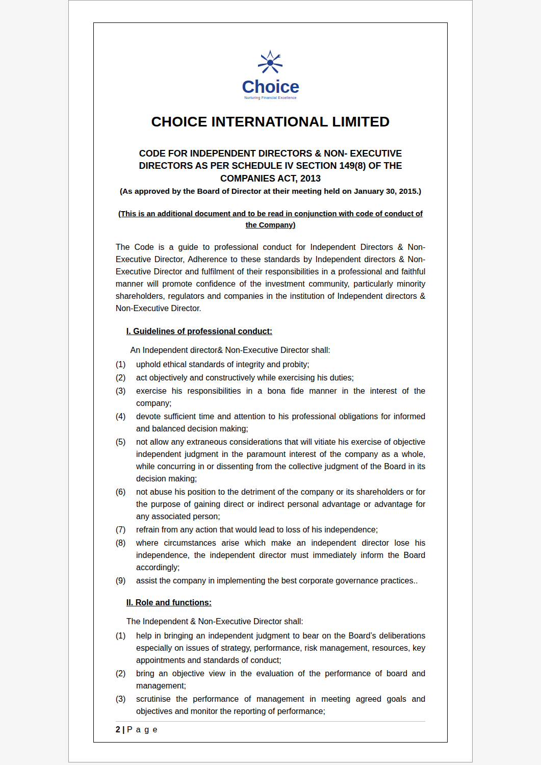C
Choice
Nurturing Financial Excellence
CHOICE INTERNATIONAL LIMITED
CODE FOR INDEPENDENT DIRECTORS & NON- EXECUTIVE DIRECTORS AS PER SCHEDULE IV SECTION 149(8) OF THE COMPANIES ACT, 2013
(As approved by the Board of Director at their meeting held on January 30, 2015.)
(This is an additional document and to be read in conjunction with code of conduct of the Company)
The Code is a guide to professional conduct for Independent Directors & Non-Executive Director, Adherence to these standards by Independent directors & Non-Executive Director and fulfilment of their responsibilities in a professional and faithful manner will promote confidence of the investment community, particularly minority shareholders, regulators and companies in the institution of Independent directors & Non-Executive Director.
I. Guidelines of professional conduct:
An Independent director& Non-Executive Director shall:
(1) uphold ethical standards of integrity and probity;
(2) act objectively and constructively while exercising his duties;
(3) exercise his responsibilities in a bona fide manner in the interest of the company;
(4) devote sufficient time and attention to his professional obligations for informed and balanced decision making;
(5) not allow any extraneous considerations that will vitiate his exercise of objective independent judgment in the paramount interest of the company as a whole, while concurring in or dissenting from the collective judgment of the Board in its decision making;
(6) not abuse his position to the detriment of the company or its shareholders or for the purpose of gaining direct or indirect personal advantage or advantage for any associated person;
(7) refrain from any action that would lead to loss of his independence;
(8) where circumstances arise which make an independent director lose his independence, the independent director must immediately inform the Board accordingly;
(9) assist the company in implementing the best corporate governance practices..
II. Role and functions:
The Independent & Non-Executive Director shall:
(1) help in bringing an independent judgment to bear on the Board’s deliberations especially on issues of strategy, performance, risk management, resources, key appointments and standards of conduct;
(2) bring an objective view in the evaluation of the performance of board and management;
(3) scrutinise the performance of management in meeting agreed goals and objectives and monitor the reporting of performance;
2 | P a g e